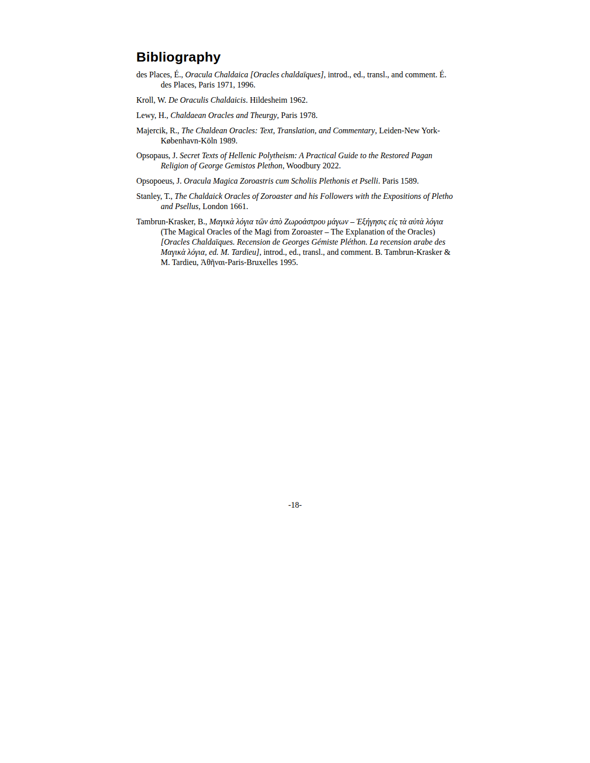Bibliography
des Places, É., Oracula Chaldaica [Oracles chaldaïques], introd., ed., transl., and comment. É. des Places, Paris 1971, 1996.
Kroll, W. De Oraculis Chaldaicis. Hildesheim 1962.
Lewy, H., Chaldaean Oracles and Theurgy, Paris 1978.
Majercik, R., The Chaldean Oracles: Text, Translation, and Commentary, Leiden-New York-København-Köln 1989.
Opsopaus, J. Secret Texts of Hellenic Polytheism: A Practical Guide to the Restored Pagan Religion of George Gemistos Plethon, Woodbury 2022.
Opsopoeus, J. Oracula Magica Zoroastris cum Scholiis Plethonis et Pselli. Paris 1589.
Stanley, T., The Chaldaick Oracles of Zoroaster and his Followers with the Expositions of Pletho and Psellus, London 1661.
Tambrun-Krasker, B., Μαγικὰ λόγια τῶν ἀπὸ Ζωροάστρου μάγων – Ἐξήγησις εἰς τὰ αὐτὰ λόγια (The Magical Oracles of the Magi from Zoroaster – The Explanation of the Oracles) [Oracles Chaldaïques. Recension de Georges Gémiste Pléthon. La recension arabe des Μαγικὰ λόγια, ed. M. Tardieu], introd., ed., transl., and comment. B. Tambrun-Krasker & M. Tardieu, Ἀθῆναι-Paris-Bruxelles 1995.
-18-